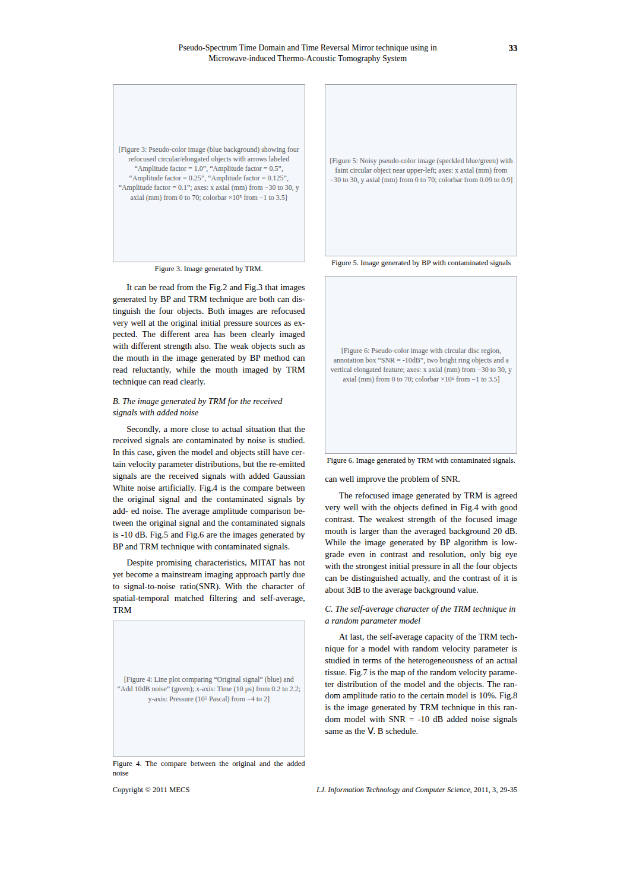Pseudo-Spectrum Time Domain and Time Reversal Mirror technique using in
Microwave-induced Thermo-Acoustic Tomography System
33
[Figure 3: Pseudo-color image (blue background) showing four refocused circular/elongated objects with arrows labeled “Amplitude factor = 1.0”, “Amplitude factor = 0.5”, “Amplitude factor = 0.25”, “Amplitude factor = 0.125”, “Amplitude factor = 0.1”; axes: x axial (mm) from −30 to 30, y axial (mm) from 0 to 70; colorbar ×10⁵ from −1 to 3.5]
Figure 3. Image generated by TRM.
It can be read from the Fig.2 and Fig.3 that images generated by BP and TRM technique are both can distinguish the four objects. Both images are refocused very well at the original initial pressure sources as expected. The different area has been clearly imaged with different strength also. The weak objects such as the mouth in the image generated by BP method can read reluctantly, while the mouth imaged by TRM technique can read clearly.
B. The image generated by TRM for the received signals with added noise
Secondly, a more close to actual situation that the received signals are contaminated by noise is studied. In this case, given the model and objects still have certain velocity parameter distributions, but the re-emitted signals are the received signals with added Gaussian White noise artificially. Fig.4 is the compare between the original signal and the contaminated signals by add- ed noise. The average amplitude comparison between the original signal and the contaminated signals is -10 dB. Fig.5 and Fig.6 are the images generated by BP and TRM technique with contaminated signals.
Despite promising characteristics, MITAT has not yet become a mainstream imaging approach partly due to signal-to-noise ratio(SNR). With the character of spatial-temporal matched filtering and self-average, TRM
[Figure 4: Line plot comparing “Original signal” (blue) and “Add 10dB noise” (green); x-axis: Time (10 µs) from 0.2 to 2.2; y-axis: Pressure (10⁵ Pascal) from −4 to 2]
Figure 4. The compare between the original and the added noise
[Figure 5: Noisy pseudo-color image (speckled blue/green) with faint circular object near upper-left; axes: x axial (mm) from −30 to 30, y axial (mm) from 0 to 70; colorbar from 0.09 to 0.9]
Figure 5. Image generated by BP with contaminated signals
[Figure 6: Pseudo-color image with circular disc region, annotation box “SNR = -10dB”, two bright ring objects and a vertical elongated feature; axes: x axial (mm) from −30 to 30, y axial (mm) from 0 to 70; colorbar ×10⁵ from −1 to 3.5]
Figure 6. Image generated by TRM with contaminated signals.
can well improve the problem of SNR.
The refocused image generated by TRM is agreed very well with the objects defined in Fig.4 with good contrast. The weakest strength of the focused image mouth is larger than the averaged background 20 dB. While the image generated by BP algorithm is low-grade even in contrast and resolution, only big eye with the strongest initial pressure in all the four objects can be distinguished actually, and the contrast of it is about 3dB to the average background value.
C. The self-average character of the TRM technique in a random parameter model
At last, the self-average capacity of the TRM technique for a model with random velocity parameter is studied in terms of the heterogeneousness of an actual tissue. Fig.7 is the map of the random velocity parameter distribution of the model and the objects. The random amplitude ratio to the certain model is 10%. Fig.8 is the image generated by TRM technique in this random model with SNR = -10 dB added noise signals same as the Ⅴ. B schedule.
Copyright © 2011 MECS
I.J. Information Technology and Computer Science, 2011, 3, 29-35